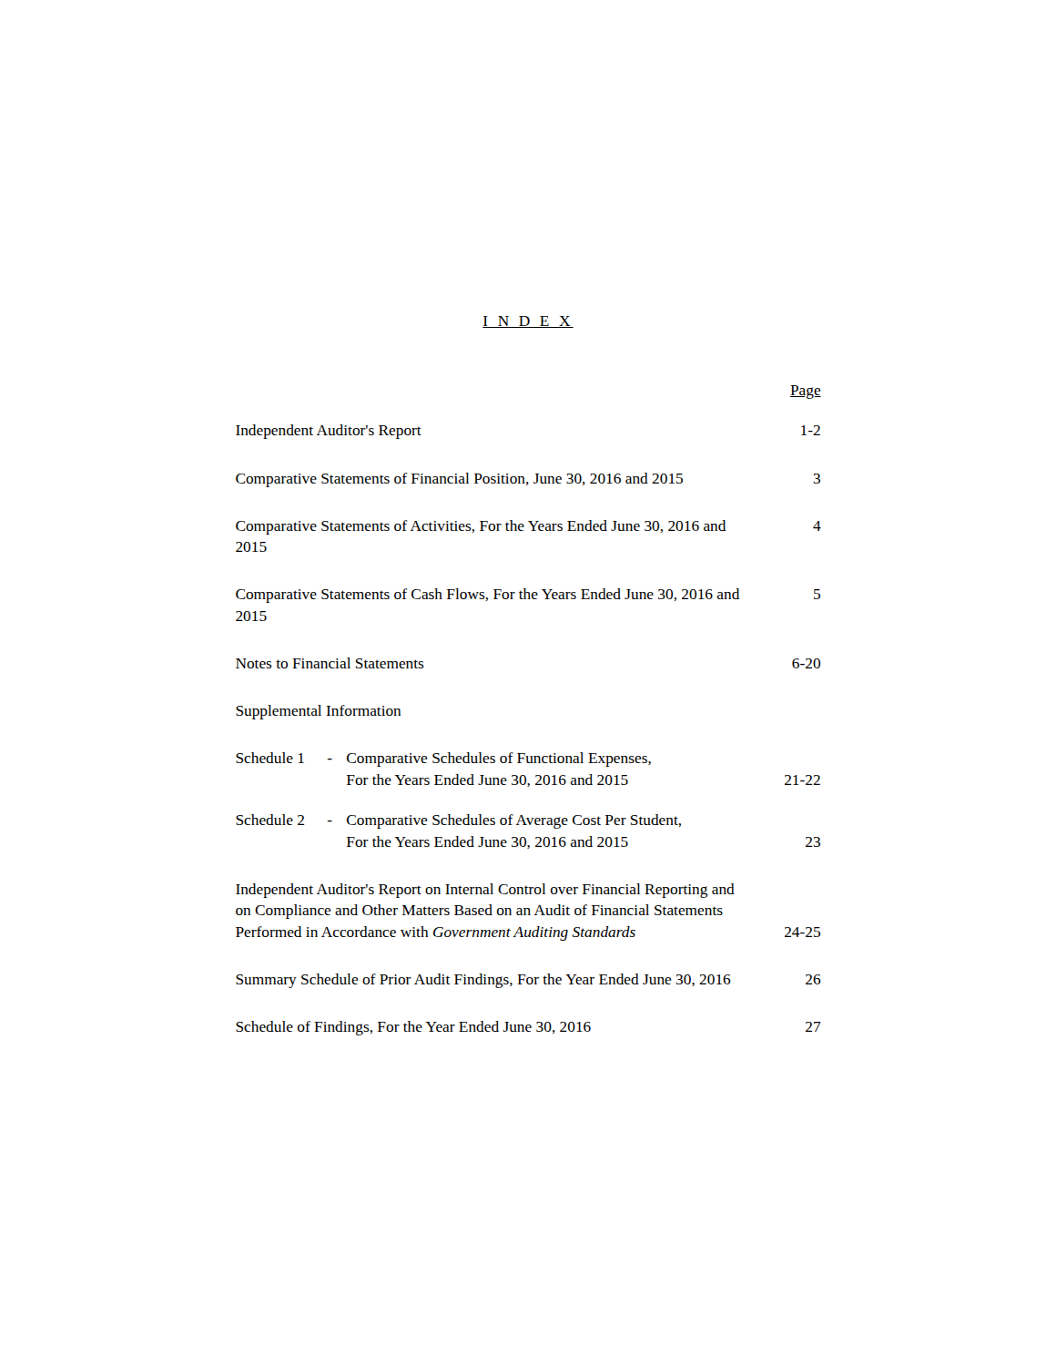I N D E X
| | Page |
| Independent Auditor's Report | 1-2 |
| Comparative Statements of Financial Position, June 30, 2016 and 2015 | 3 |
| Comparative Statements of Activities, For the Years Ended June 30, 2016 and 2015 | 4 |
| Comparative Statements of Cash Flows, For the Years Ended June 30, 2016 and 2015 | 5 |
| Notes to Financial Statements | 6-20 |
| Supplemental Information | |
| Schedule 1 - Comparative Schedules of Functional Expenses, For the Years Ended June 30, 2016 and 2015 | 21-22 |
| Schedule 2 - Comparative Schedules of Average Cost Per Student, For the Years Ended June 30, 2016 and 2015 | 23 |
| Independent Auditor's Report on Internal Control over Financial Reporting and on Compliance and Other Matters Based on an Audit of Financial Statements Performed in Accordance with Government Auditing Standards | 24-25 |
| Summary Schedule of Prior Audit Findings, For the Year Ended June 30, 2016 | 26 |
| Schedule of Findings, For the Year Ended June 30, 2016 | 27 |